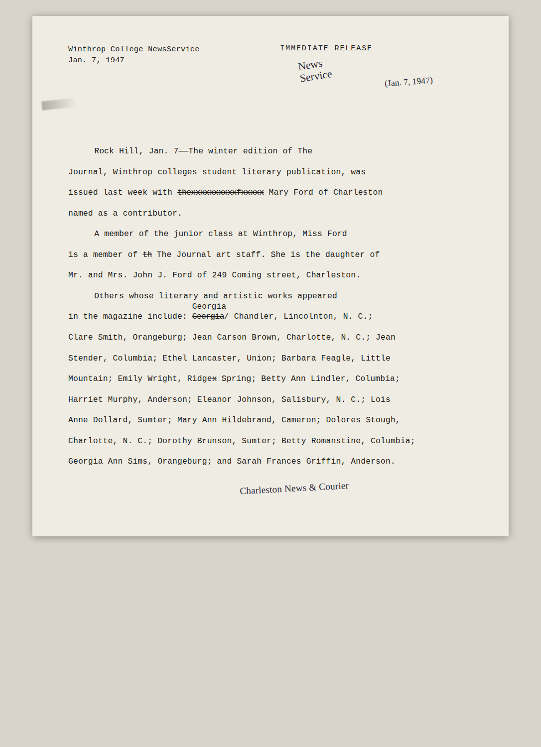Winthrop College NewsService
Jan. 7, 1947
IMMEDIATE RELEASE
News
Service
(Jan. 7, 1947)
Rock Hill, Jan. 7——The winter edition of The
Journal, Winthrop colleges student literary publication, was
issued last week with thexxxxxxxxxxfxxxxx Mary Ford of Charleston
named as a contributor.
A member of the junior class at Winthrop, Miss Ford
is a member of th The Journal art staff. She is the daughter of
Mr. and Mrs. John J. Ford of 249 Coming street, Charleston.
Others whose literary and artistic works appeared
in the magazine include: Georgia Georgia/ Chandler, Lincolnton, N. C.;
Clare Smith, Orangeburg; Jean Carson Brown, Charlotte, N. C.; Jean
Stender, Columbia; Ethel Lancaster, Union; Barbara Feagle, Little
Mountain; Emily Wright, Ridgex Spring; Betty Ann Lindler, Columbia;
Harriet Murphy, Anderson; Eleanor Johnson, Salisbury, N. C.; Lois
Anne Dollard, Sumter; Mary Ann Hildebrand, Cameron; Dolores Stough,
Charlotte, N. C.; Dorothy Brunson, Sumter; Betty Romanstine, Columbia;
Georgia Ann Sims, Orangeburg; and Sarah Frances Griffin, Anderson.
Charleston News & Courier